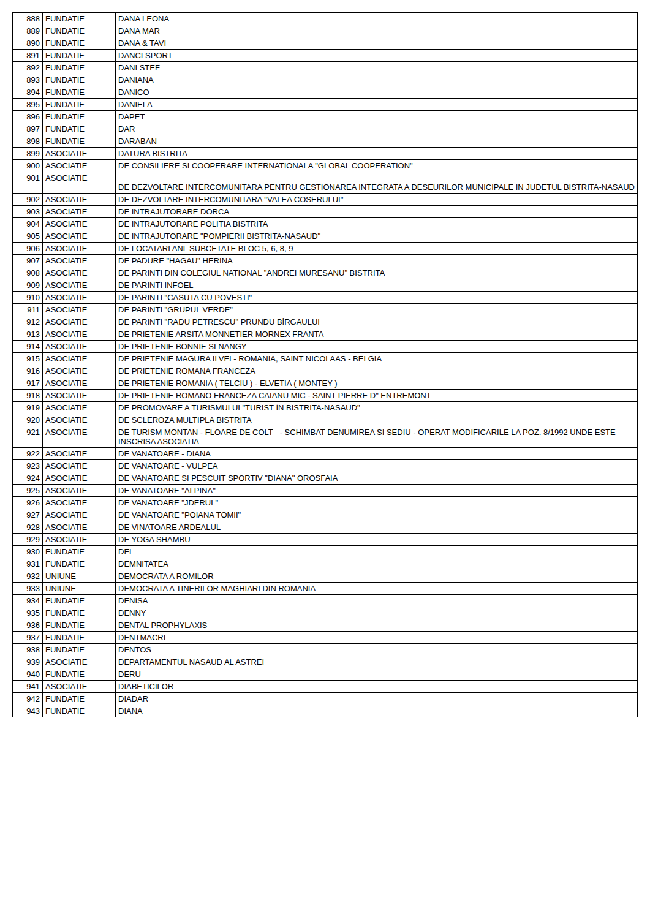| 888 | FUNDATIE | DANA LEONA |
| 889 | FUNDATIE | DANA MAR |
| 890 | FUNDATIE | DANA & TAVI |
| 891 | FUNDATIE | DANCI SPORT |
| 892 | FUNDATIE | DANI STEF |
| 893 | FUNDATIE | DANIANA |
| 894 | FUNDATIE | DANICO |
| 895 | FUNDATIE | DANIELA |
| 896 | FUNDATIE | DAPET |
| 897 | FUNDATIE | DAR |
| 898 | FUNDATIE | DARABAN |
| 899 | ASOCIATIE | DATURA BISTRITA |
| 900 | ASOCIATIE | DE CONSILIERE SI COOPERARE INTERNATIONALA "GLOBAL COOPERATION" |
| 901 | ASOCIATIE | DE DEZVOLTARE INTERCOMUNITARA PENTRU GESTIONAREA INTEGRATA A DESEURILOR MUNICIPALE IN JUDETUL BISTRITA-NASAUD |
| 902 | ASOCIATIE | DE DEZVOLTARE INTERCOMUNITARA "VALEA COSERULUI" |
| 903 | ASOCIATIE | DE INTRAJUTORARE DORCA |
| 904 | ASOCIATIE | DE INTRAJUTORARE POLITIA BISTRITA |
| 905 | ASOCIATIE | DE INTRAJUTORARE "POMPIERII BISTRITA-NASAUD" |
| 906 | ASOCIATIE | DE LOCATARI ANL SUBCETATE BLOC 5, 6, 8, 9 |
| 907 | ASOCIATIE | DE PADURE "HAGAU" HERINA |
| 908 | ASOCIATIE | DE PARINTI DIN COLEGIUL NATIONAL "ANDREI MURESANU" BISTRITA |
| 909 | ASOCIATIE | DE PARINTI INFOEL |
| 910 | ASOCIATIE | DE PARINTI "CASUTA CU POVESTI" |
| 911 | ASOCIATIE | DE PARINTI "GRUPUL VERDE" |
| 912 | ASOCIATIE | DE PARINTI "RADU PETRESCU" PRUNDU BİRGAULUI |
| 913 | ASOCIATIE | DE PRIETENIE ARSITA MONNETIER MORNEX FRANTA |
| 914 | ASOCIATIE | DE PRIETENIE BONNIE SI NANGY |
| 915 | ASOCIATIE | DE PRIETENIE MAGURA ILVEI - ROMANIA, SAINT NICOLAAS - BELGIA |
| 916 | ASOCIATIE | DE PRIETENIE ROMANA FRANCEZA |
| 917 | ASOCIATIE | DE PRIETENIE ROMANIA ( TELCIU ) - ELVETIA ( MONTEY ) |
| 918 | ASOCIATIE | DE PRIETENIE ROMANO FRANCEZA CAIANU MIC - SAINT PIERRE D" ENTREMONT |
| 919 | ASOCIATIE | DE PROMOVARE A TURISMULUI "TURIST İN BISTRITA-NASAUD" |
| 920 | ASOCIATIE | DE SCLEROZA MULTIPLA BISTRITA |
| 921 | ASOCIATIE | DE TURISM MONTAN - FLOARE DE COLT - SCHIMBAT DENUMIREA SI SEDIU - OPERAT MODIFICARILE LA POZ. 8/1992 UNDE ESTE INSCRISA ASOCIATIA |
| 922 | ASOCIATIE | DE VANATOARE - DIANA |
| 923 | ASOCIATIE | DE VANATOARE - VULPEA |
| 924 | ASOCIATIE | DE VANATOARE SI PESCUIT SPORTIV "DIANA" OROSFAIA |
| 925 | ASOCIATIE | DE VANATOARE "ALPINA" |
| 926 | ASOCIATIE | DE VANATOARE "JDERUL" |
| 927 | ASOCIATIE | DE VANATOARE "POIANA TOMII" |
| 928 | ASOCIATIE | DE VINATOARE ARDEALUL |
| 929 | ASOCIATIE | DE YOGA SHAMBU |
| 930 | FUNDATIE | DEL |
| 931 | FUNDATIE | DEMNITATEA |
| 932 | UNIUNE | DEMOCRATA A ROMILOR |
| 933 | UNIUNE | DEMOCRATA A TINERILOR MAGHIARI DIN ROMANIA |
| 934 | FUNDATIE | DENISA |
| 935 | FUNDATIE | DENNY |
| 936 | FUNDATIE | DENTAL PROPHYLAXIS |
| 937 | FUNDATIE | DENTMACRI |
| 938 | FUNDATIE | DENTOS |
| 939 | ASOCIATIE | DEPARTAMENTUL NASAUD AL ASTREI |
| 940 | FUNDATIE | DERU |
| 941 | ASOCIATIE | DIABETICILOR |
| 942 | FUNDATIE | DIADAR |
| 943 | FUNDATIE | DIANA |